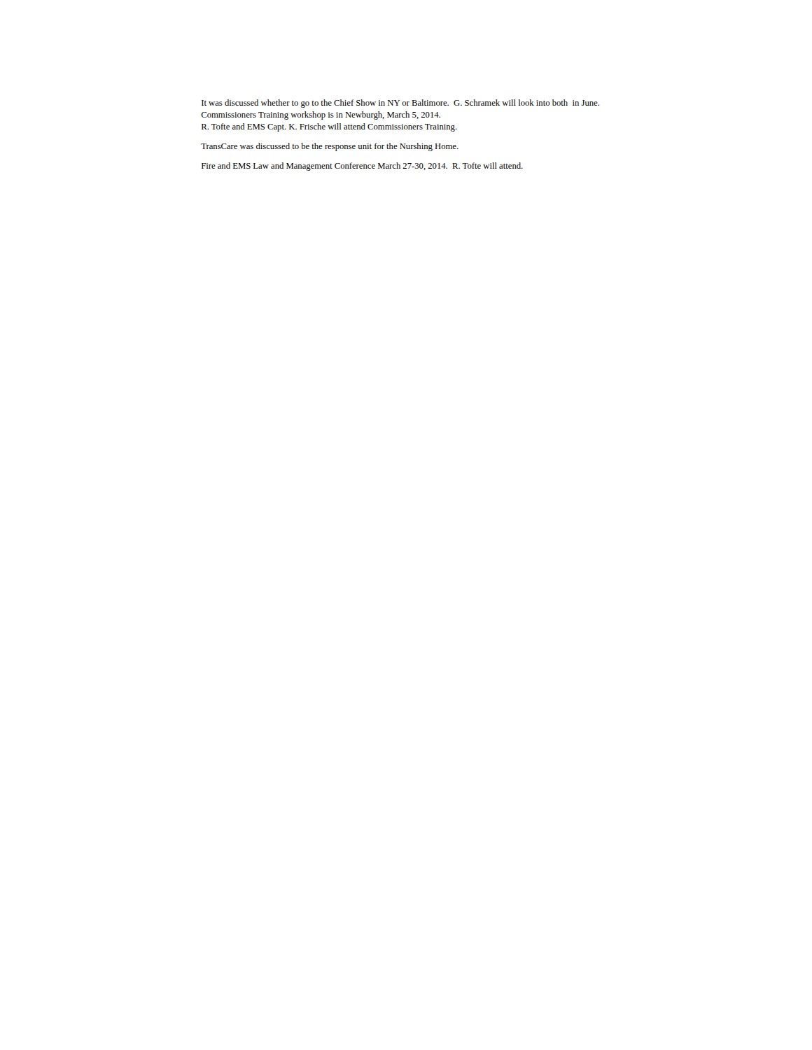It was discussed whether to go to the Chief Show in NY or Baltimore. G. Schramek will look into both in June.
Commissioners Training workshop is in Newburgh, March 5, 2014.
R. Tofte and EMS Capt. K. Frische will attend Commissioners Training.
TransCare was discussed to be the response unit for the Nurshing Home.
Fire and EMS Law and Management Conference March 27-30, 2014. R. Tofte will attend.